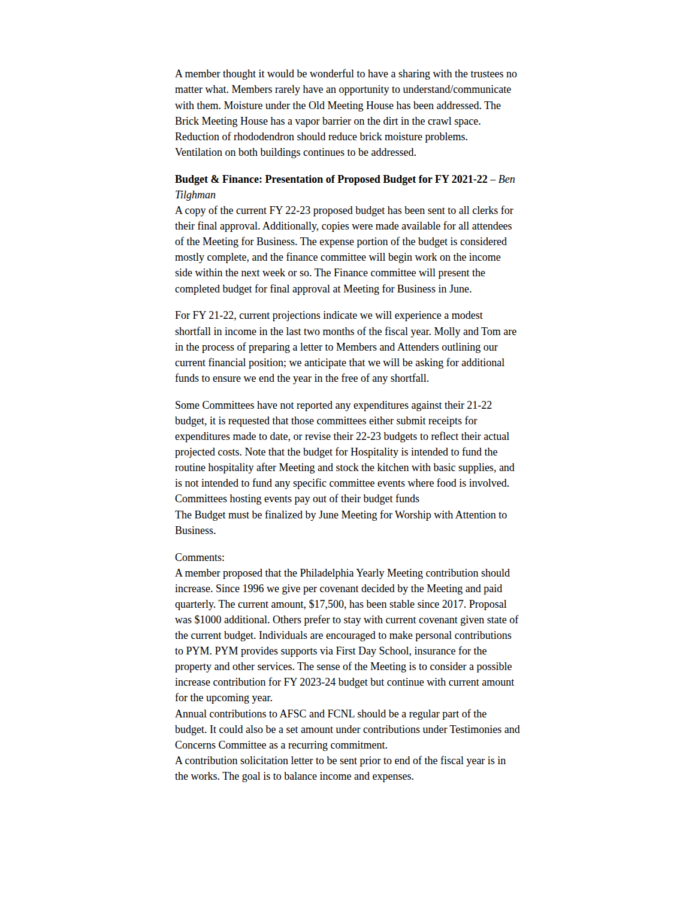A member thought it would be wonderful to have a sharing with the trustees no matter what. Members rarely have an opportunity to understand/communicate with them. Moisture under the Old Meeting House has been addressed. The Brick Meeting House has a vapor barrier on the dirt in the crawl space. Reduction of rhododendron should reduce brick moisture problems.
Ventilation on both buildings continues to be addressed.
Budget & Finance: Presentation of Proposed Budget for FY 2021-22 – Ben Tilghman
A copy of the current FY 22-23 proposed budget has been sent to all clerks for their final approval. Additionally, copies were made available for all attendees of the Meeting for Business. The expense portion of the budget is considered mostly complete, and the finance committee will begin work on the income side within the next week or so. The Finance committee will present the completed budget for final approval at Meeting for Business in June.
For FY 21-22, current projections indicate we will experience a modest shortfall in income in the last two months of the fiscal year. Molly and Tom are in the process of preparing a letter to Members and Attenders outlining our current financial position; we anticipate that we will be asking for additional funds to ensure we end the year in the free of any shortfall.
Some Committees have not reported any expenditures against their 21-22 budget, it is requested that those committees either submit receipts for expenditures made to date, or revise their 22-23 budgets to reflect their actual projected costs. Note that the budget for Hospitality is intended to fund the routine hospitality after Meeting and stock the kitchen with basic supplies, and is not intended to fund any specific committee events where food is involved. Committees hosting events pay out of their budget funds
The Budget must be finalized by June Meeting for Worship with Attention to Business.
Comments:
A member proposed that the Philadelphia Yearly Meeting contribution should increase. Since 1996 we give per covenant decided by the Meeting and paid quarterly. The current amount, $17,500, has been stable since 2017. Proposal was $1000 additional. Others prefer to stay with current covenant given state of the current budget. Individuals are encouraged to make personal contributions to PYM. PYM provides supports via First Day School, insurance for the property and other services. The sense of the Meeting is to consider a possible increase contribution for FY 2023-24 budget but continue with current amount for the upcoming year.
Annual contributions to AFSC and FCNL should be a regular part of the budget. It could also be a set amount under contributions under Testimonies and Concerns Committee as a recurring commitment.
A contribution solicitation letter to be sent prior to end of the fiscal year is in the works. The goal is to balance income and expenses.